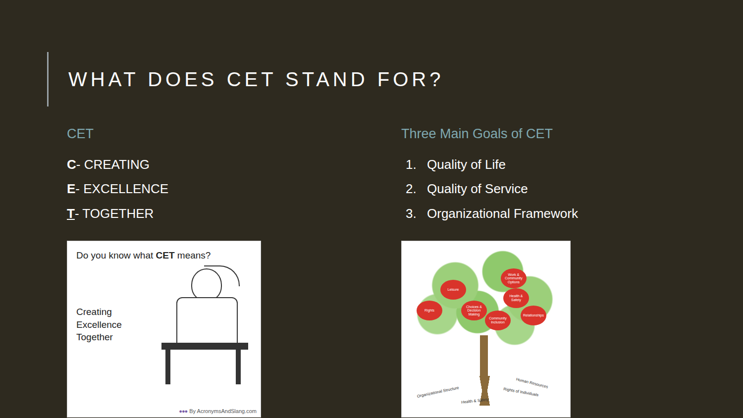What does CET stand for?
CET
C- CREATING
E- EXCELLENCE
T- TOGETHER
Do you know what CET means?
Creating Excellence
Together
●●●By AcronymsAndSlang.com
Three Main Goals of CET
Quality of Life
Quality of Service
Organizational Framework
Rights
Leisure
Choices & Decision Making
Community Inclusion
Health & Safety
Relationships
Work & Community Options
Organizational Structure
Health & Safety
Rights of Individuals
Human Resources